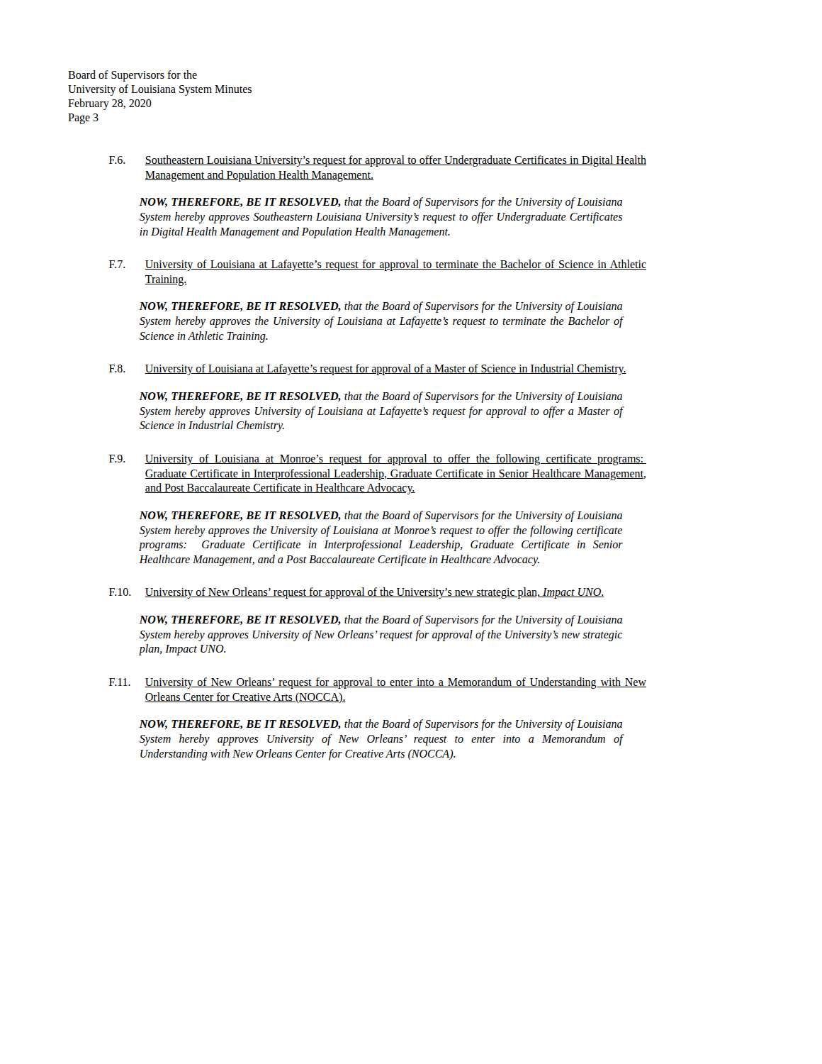Board of Supervisors for the
University of Louisiana System Minutes
February 28, 2020
Page 3
F.6.
Southeastern Louisiana University’s request for approval to offer Undergraduate Certificates in Digital Health Management and Population Health Management.
NOW, THEREFORE, BE IT RESOLVED, that the Board of Supervisors for the University of Louisiana System hereby approves Southeastern Louisiana University’s request to offer Undergraduate Certificates in Digital Health Management and Population Health Management.
F.7.
University of Louisiana at Lafayette’s request for approval to terminate the Bachelor of Science in Athletic Training.
NOW, THEREFORE, BE IT RESOLVED, that the Board of Supervisors for the University of Louisiana System hereby approves the University of Louisiana at Lafayette’s request to terminate the Bachelor of Science in Athletic Training.
F.8.
University of Louisiana at Lafayette’s request for approval of a Master of Science in Industrial Chemistry.
NOW, THEREFORE, BE IT RESOLVED, that the Board of Supervisors for the University of Louisiana System hereby approves University of Louisiana at Lafayette’s request for approval to offer a Master of Science in Industrial Chemistry.
F.9.
University of Louisiana at Monroe’s request for approval to offer the following certificate programs: Graduate Certificate in Interprofessional Leadership, Graduate Certificate in Senior Healthcare Management, and Post Baccalaureate Certificate in Healthcare Advocacy.
NOW, THEREFORE, BE IT RESOLVED, that the Board of Supervisors for the University of Louisiana System hereby approves the University of Louisiana at Monroe’s request to offer the following certificate programs: Graduate Certificate in Interprofessional Leadership, Graduate Certificate in Senior Healthcare Management, and a Post Baccalaureate Certificate in Healthcare Advocacy.
F.10.
University of New Orleans’ request for approval of the University’s new strategic plan, Impact UNO.
NOW, THEREFORE, BE IT RESOLVED, that the Board of Supervisors for the University of Louisiana System hereby approves University of New Orleans’ request for approval of the University’s new strategic plan, Impact UNO.
F.11.
University of New Orleans’ request for approval to enter into a Memorandum of Understanding with New Orleans Center for Creative Arts (NOCCA).
NOW, THEREFORE, BE IT RESOLVED, that the Board of Supervisors for the University of Louisiana System hereby approves University of New Orleans’ request to enter into a Memorandum of Understanding with New Orleans Center for Creative Arts (NOCCA).